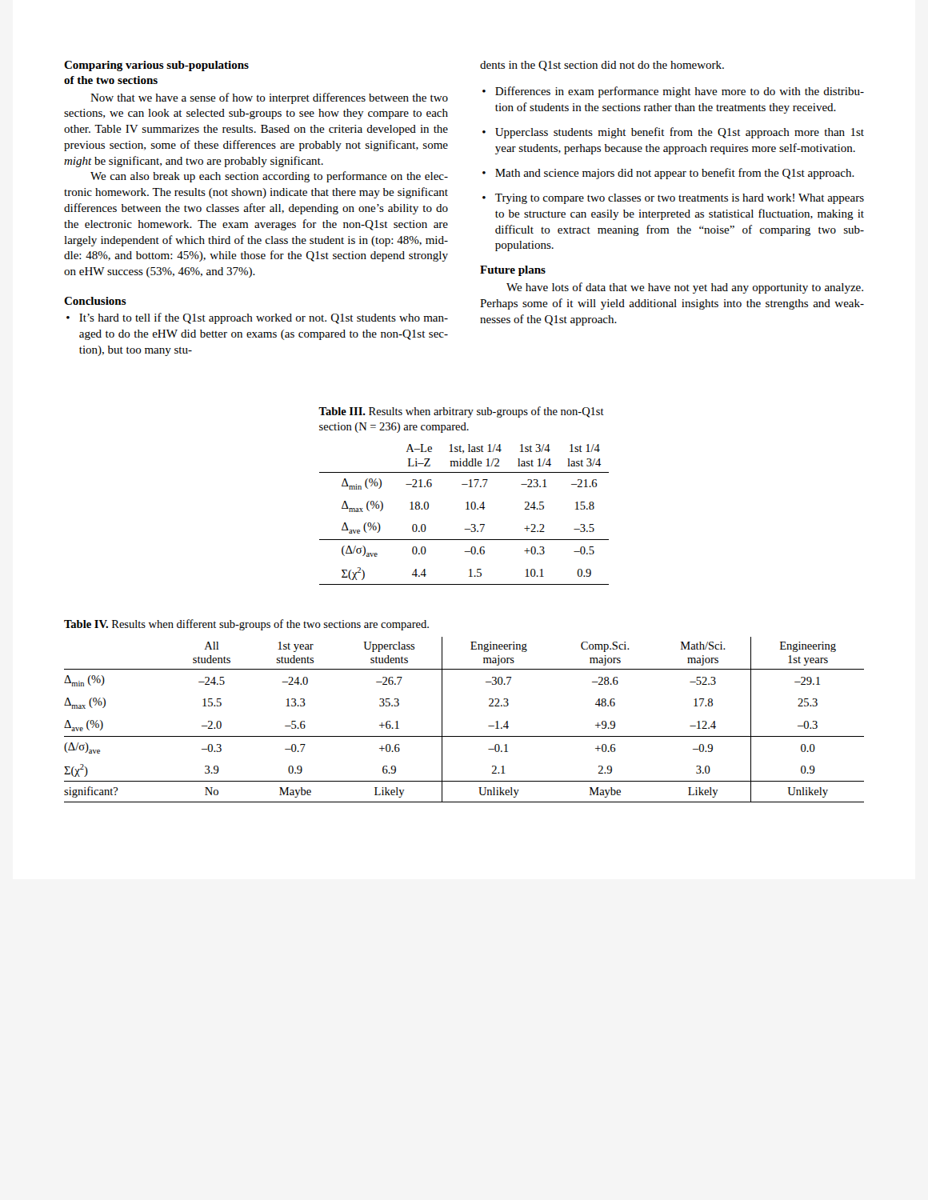Comparing various sub-populations
of the two sections
Now that we have a sense of how to interpret differences between the two sections, we can look at selected sub-groups to see how they compare to each other. Table IV summarizes the results. Based on the criteria developed in the previous section, some of these differences are probably not significant, some might be significant, and two are probably significant.
We can also break up each section according to performance on the electronic homework. The results (not shown) indicate that there may be significant differences between the two classes after all, depending on one’s ability to do the electronic homework. The exam averages for the non-Q1st section are largely independent of which third of the class the student is in (top: 48%, middle: 48%, and bottom: 45%), while those for the Q1st section depend strongly on eHW success (53%, 46%, and 37%).
Conclusions
It’s hard to tell if the Q1st approach worked or not. Q1st students who managed to do the eHW did better on exams (as compared to the non-Q1st section), but too many stu-
dents in the Q1st section did not do the homework.
Differences in exam performance might have more to do with the distribution of students in the sections rather than the treatments they received.
Upperclass students might benefit from the Q1st approach more than 1st year students, perhaps because the approach requires more self-motivation.
Math and science majors did not appear to benefit from the Q1st approach.
Trying to compare two classes or two treatments is hard work! What appears to be structure can easily be interpreted as statistical fluctuation, making it difficult to extract meaning from the “noise” of comparing two sub-populations.
Future plans
We have lots of data that we have not yet had any opportunity to analyze. Perhaps some of it will yield additional insights into the strengths and weaknesses of the Q1st approach.
Table III. Results when arbitrary sub-groups of the non-Q1st section (N = 236) are compared.
| | A–Le Li–Z | 1st, last 1/4 middle 1/2 | 1st 3/4 last 1/4 | 1st 1/4 last 3/4 |
| --- | --- | --- | --- | --- |
| Δ min (%) | –21.6 | –17.7 | –23.1 | –21.6 |
| Δ max (%) | 18.0 | 10.4 | 24.5 | 15.8 |
| Δ ave (%) | 0.0 | –3.7 | +2.2 | –3.5 |
| ( Δ/σ ) ave | 0.0 | –0.6 | +0.3 | –0.5 |
| Σ(χ 2 ) | 4.4 | 1.5 | 10.1 | 0.9 |
Table IV. Results when different sub-groups of the two sections are compared.
| | All students | 1st year students | Upperclass students | Engineering majors | Comp.Sci. majors | Math/Sci. majors | Engineering 1st years |
| --- | --- | --- | --- | --- | --- | --- | --- |
| Δ min (%) | –24.5 | –24.0 | –26.7 | –30.7 | –28.6 | –52.3 | –29.1 |
| Δ max (%) | 15.5 | 13.3 | 35.3 | 22.3 | 48.6 | 17.8 | 25.3 |
| Δ ave (%) | –2.0 | –5.6 | +6.1 | –1.4 | +9.9 | –12.4 | –0.3 |
| ( Δ/σ ) ave | –0.3 | –0.7 | +0.6 | –0.1 | +0.6 | –0.9 | 0.0 |
| Σ(χ 2 ) | 3.9 | 0.9 | 6.9 | 2.1 | 2.9 | 3.0 | 0.9 |
| significant? | No | Maybe | Likely | Unlikely | Maybe | Likely | Unlikely |